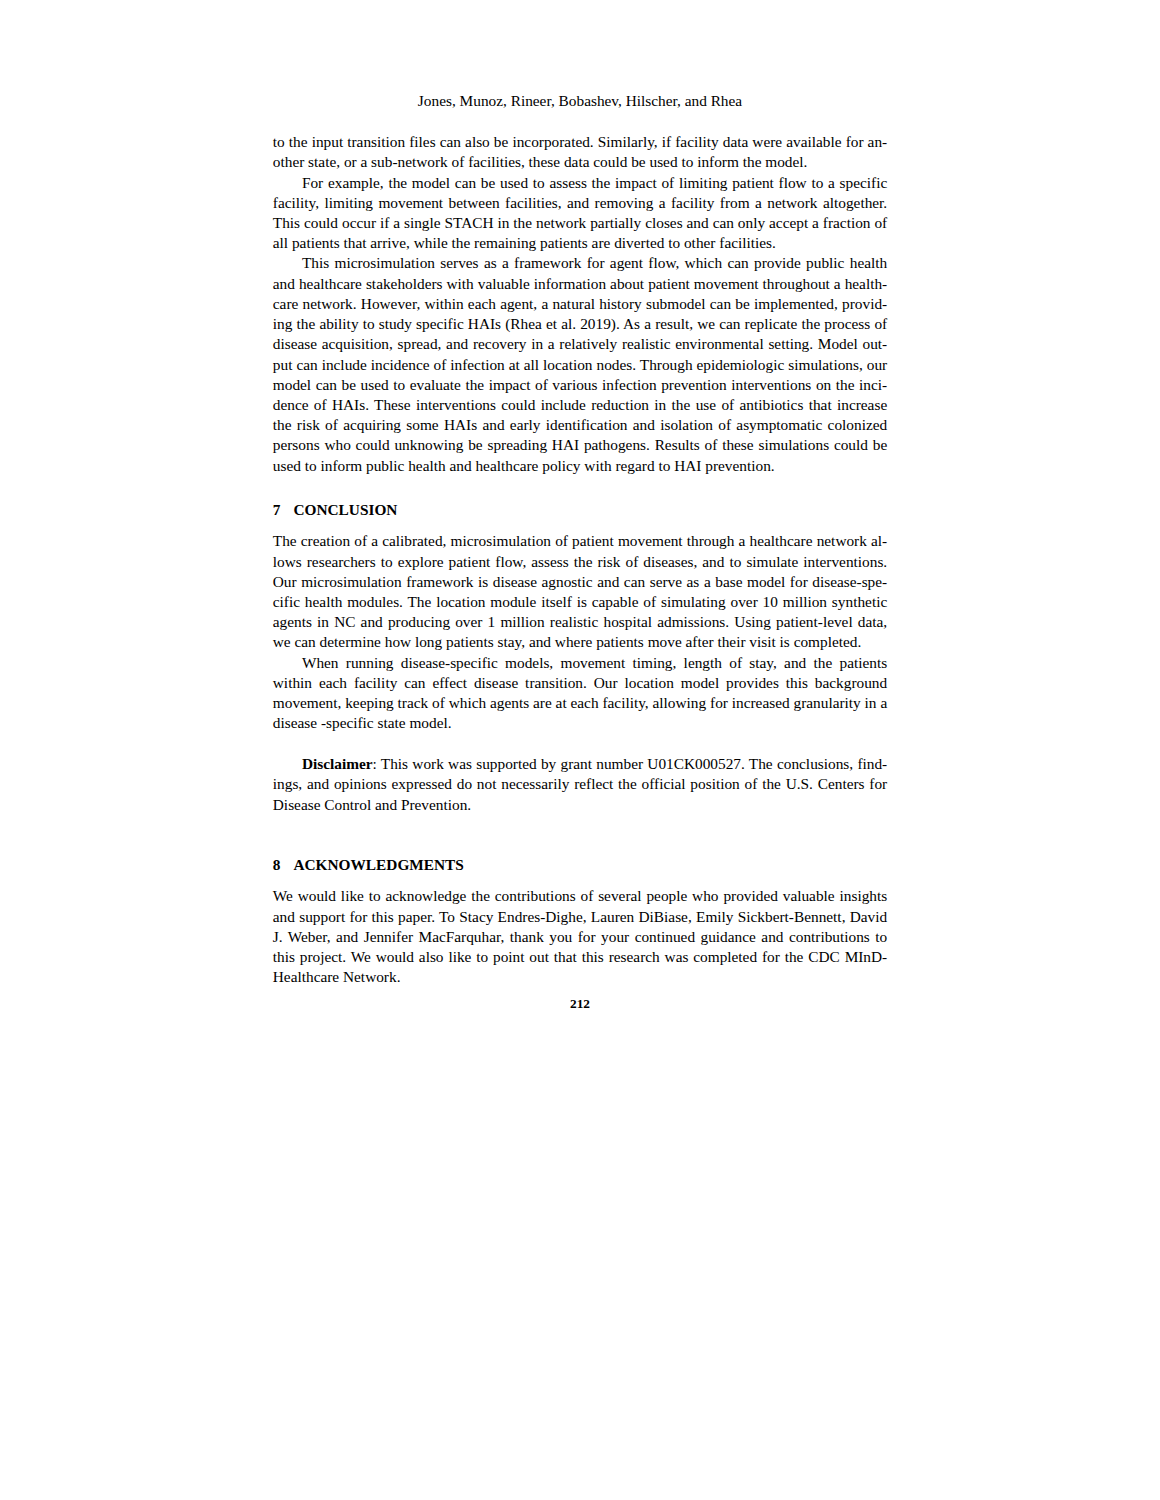Jones, Munoz, Rineer, Bobashev, Hilscher, and Rhea
to the input transition files can also be incorporated. Similarly, if facility data were available for another state, or a sub-network of facilities, these data could be used to inform the model.
For example, the model can be used to assess the impact of limiting patient flow to a specific facility, limiting movement between facilities, and removing a facility from a network altogether. This could occur if a single STACH in the network partially closes and can only accept a fraction of all patients that arrive, while the remaining patients are diverted to other facilities.
This microsimulation serves as a framework for agent flow, which can provide public health and healthcare stakeholders with valuable information about patient movement throughout a healthcare network. However, within each agent, a natural history submodel can be implemented, providing the ability to study specific HAIs (Rhea et al. 2019). As a result, we can replicate the process of disease acquisition, spread, and recovery in a relatively realistic environmental setting. Model output can include incidence of infection at all location nodes. Through epidemiologic simulations, our model can be used to evaluate the impact of various infection prevention interventions on the incidence of HAIs. These interventions could include reduction in the use of antibiotics that increase the risk of acquiring some HAIs and early identification and isolation of asymptomatic colonized persons who could unknowing be spreading HAI pathogens. Results of these simulations could be used to inform public health and healthcare policy with regard to HAI prevention.
7 CONCLUSION
The creation of a calibrated, microsimulation of patient movement through a healthcare network allows researchers to explore patient flow, assess the risk of diseases, and to simulate interventions. Our microsimulation framework is disease agnostic and can serve as a base model for disease-specific health modules. The location module itself is capable of simulating over 10 million synthetic agents in NC and producing over 1 million realistic hospital admissions. Using patient-level data, we can determine how long patients stay, and where patients move after their visit is completed.
When running disease-specific models, movement timing, length of stay, and the patients within each facility can effect disease transition. Our location model provides this background movement, keeping track of which agents are at each facility, allowing for increased granularity in a disease -specific state model.
Disclaimer: This work was supported by grant number U01CK000527. The conclusions, findings, and opinions expressed do not necessarily reflect the official position of the U.S. Centers for Disease Control and Prevention.
8 ACKNOWLEDGMENTS
We would like to acknowledge the contributions of several people who provided valuable insights and support for this paper. To Stacy Endres-Dighe, Lauren DiBiase, Emily Sickbert-Bennett, David J. Weber, and Jennifer MacFarquhar, thank you for your continued guidance and contributions to this project. We would also like to point out that this research was completed for the CDC MInD-Healthcare Network.
212